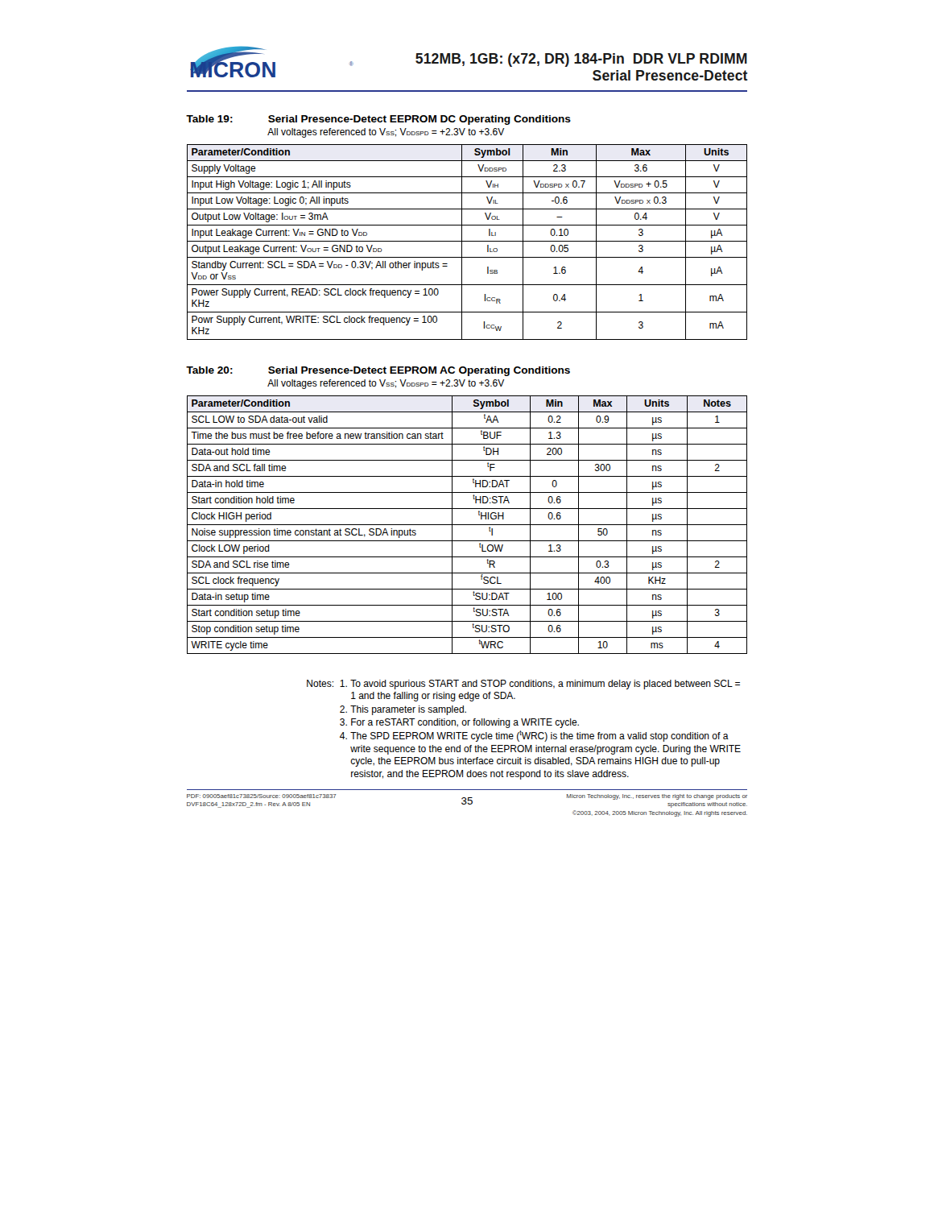MICRON ®
512MB, 1GB: (x72, DR) 184-Pin DDR VLP RDIMM
Serial Presence-Detect
Table 19:
Serial Presence-Detect EEPROM DC Operating Conditions
All voltages referenced to Vss; Vddspd = +2.3V to +3.6V
| Parameter/Condition | Symbol | Min | Max | Units |
| --- | --- | --- | --- | --- |
| Supply Voltage | V ddspd | 2.3 | 3.6 | V |
| Input High Voltage: Logic 1; All inputs | V ih | V ddspd x 0.7 | V ddspd + 0.5 | V |
| Input Low Voltage: Logic 0; All inputs | V il | -0.6 | V ddspd x 0.3 | V |
| Output Low Voltage: I out = 3mA | V ol | – | 0.4 | V |
| Input Leakage Current: V in = GND to V dd | I li | 0.10 | 3 | µA |
| Output Leakage Current: V out = GND to V dd | I lo | 0.05 | 3 | µA |
| Standby Current: SCL = SDA = V dd - 0.3V; All other inputs = V dd or V ss | I sb | 1.6 | 4 | µA |
| Power Supply Current, READ: SCL clock frequency = 100 KHz | I cc R | 0.4 | 1 | mA |
| Powr Supply Current, WRITE: SCL clock frequency = 100 KHz | I cc W | 2 | 3 | mA |
Table 20:
Serial Presence-Detect EEPROM AC Operating Conditions
All voltages referenced to Vss; Vddspd = +2.3V to +3.6V
| Parameter/Condition | Symbol | Min | Max | Units | Notes |
| --- | --- | --- | --- | --- | --- |
| SCL LOW to SDA data-out valid | t AA | 0.2 | 0.9 | µs | 1 |
| Time the bus must be free before a new transition can start | t BUF | 1.3 | | µs | |
| Data-out hold time | t DH | 200 | | ns | |
| SDA and SCL fall time | t F | | 300 | ns | 2 |
| Data-in hold time | t HD:DAT | 0 | | µs | |
| Start condition hold time | t HD:STA | 0.6 | | µs | |
| Clock HIGH period | t HIGH | 0.6 | | µs | |
| Noise suppression time constant at SCL, SDA inputs | t I | | 50 | ns | |
| Clock LOW period | t LOW | 1.3 | | µs | |
| SDA and SCL rise time | t R | | 0.3 | µs | 2 |
| SCL clock frequency | f SCL | | 400 | KHz | |
| Data-in setup time | t SU:DAT | 100 | | ns | |
| Start condition setup time | t SU:STA | 0.6 | | µs | 3 |
| Stop condition setup time | t SU:STO | 0.6 | | µs | |
| WRITE cycle time | t WRC | | 10 | ms | 4 |
Notes:
To avoid spurious START and STOP conditions, a minimum delay is placed between SCL = 1 and the falling or rising edge of SDA.
This parameter is sampled.
For a reSTART condition, or following a WRITE cycle.
The SPD EEPROM WRITE cycle time (tWRC) is the time from a valid stop condition of a write sequence to the end of the EEPROM internal erase/program cycle. During the WRITE cycle, the EEPROM bus interface circuit is disabled, SDA remains HIGH due to pull-up resistor, and the EEPROM does not respond to its slave address.
PDF: 09005aef81c73825/Source: 09005aef81c73837
DVF18C64_128x72D_2.fm - Rev. A 8/05 EN
35
Micron Technology, Inc., reserves the right to change products or specifications without notice.
©2003, 2004, 2005 Micron Technology, Inc. All rights reserved.